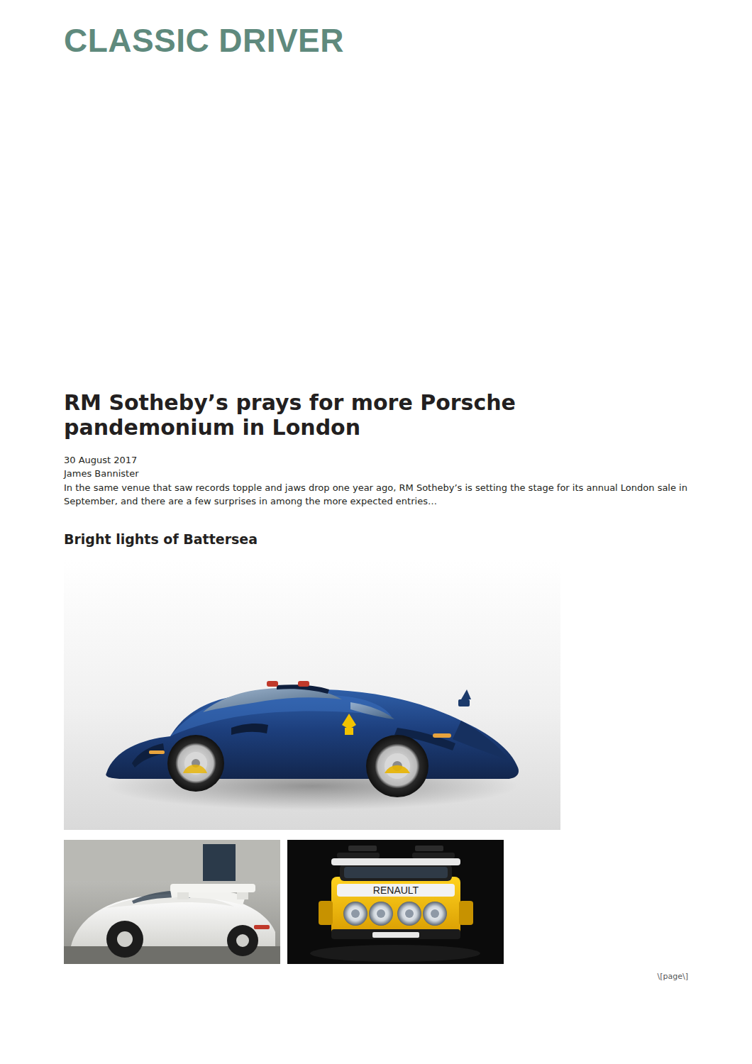CLASSIC DRIVER
RM Sotheby’s prays for more Porsche pandemonium in London
30 August 2017 James Bannister
In the same venue that saw records topple and jaws drop one year ago, RM Sotheby’s is setting the stage for its annual London sale in September, and there are a few surprises in among the more expected entries…
Bright lights of Battersea
Blue Ferrari Enzo, studio photograph.
RENAULT
\[page\]